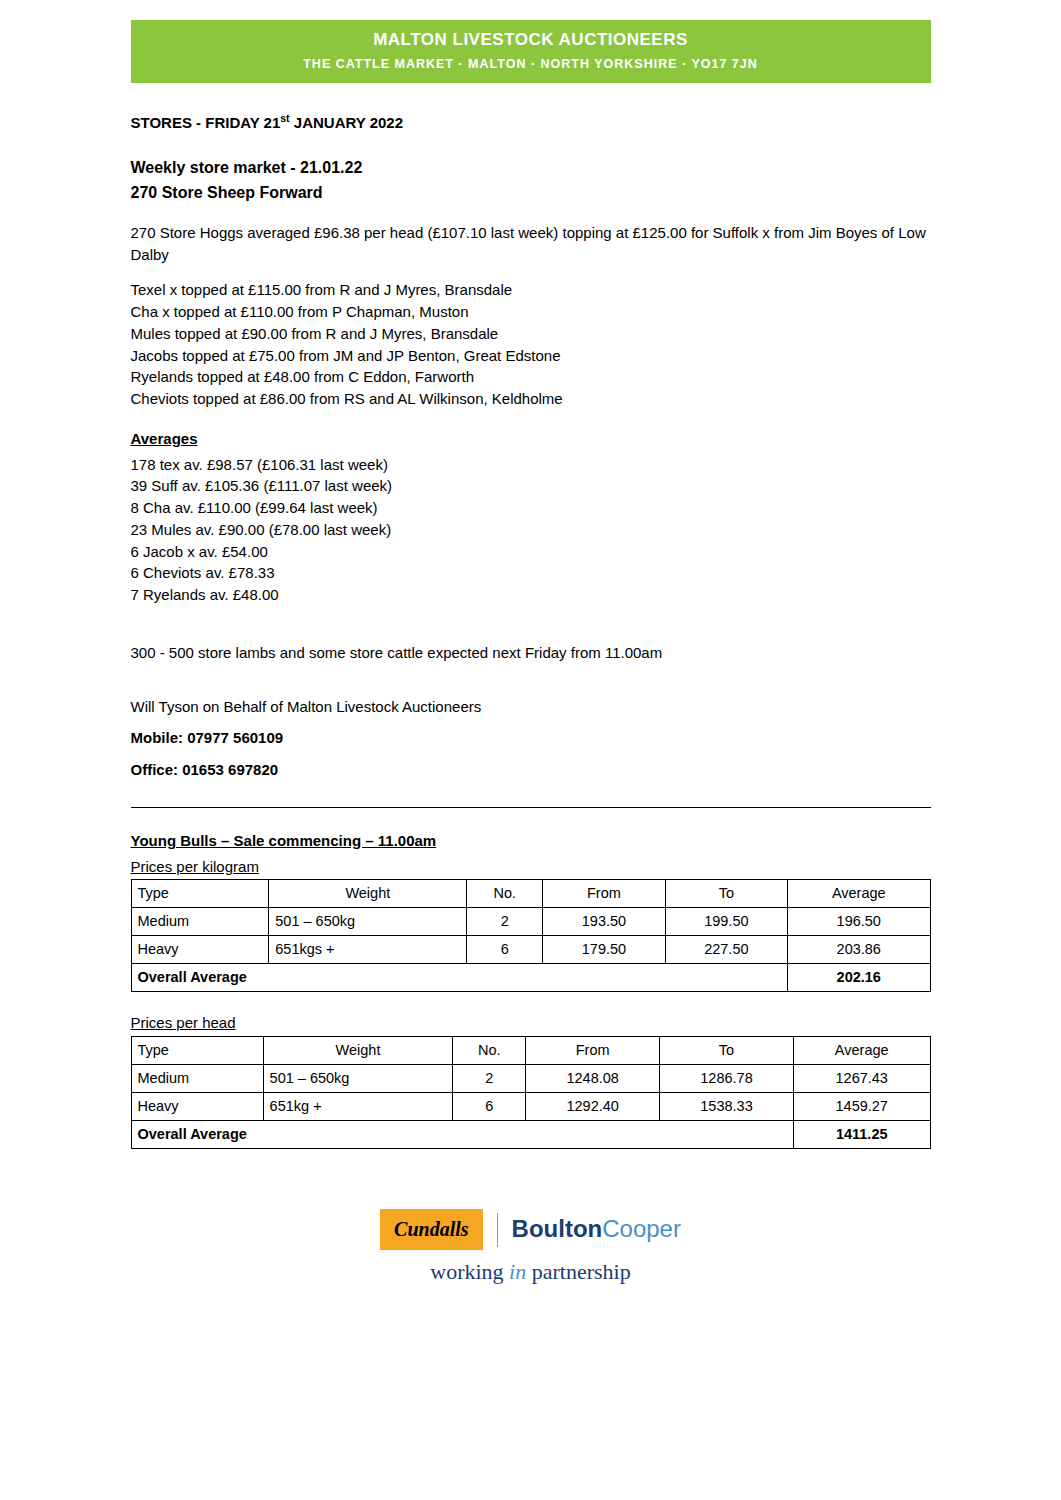Malton Livestock Auctioneers
The Cattle Market · Malton · North Yorkshire · YO17 7JN
STORES - FRIDAY 21st JANUARY 2022
Weekly store market - 21.01.22
270 Store Sheep Forward
270 Store Hoggs averaged £96.38 per head (£107.10 last week) topping at £125.00 for Suffolk x from Jim Boyes of Low Dalby
Texel x topped at £115.00 from R and J Myres, Bransdale
Cha x topped at £110.00 from P Chapman, Muston
Mules topped at £90.00 from R and J Myres, Bransdale
Jacobs topped at £75.00 from JM and JP Benton, Great Edstone
Ryelands topped at £48.00 from C Eddon, Farworth
Cheviots topped at £86.00 from RS and AL Wilkinson, Keldholme
Averages
178 tex av. £98.57 (£106.31 last week)
39 Suff av. £105.36 (£111.07 last week)
8 Cha av. £110.00 (£99.64 last week)
23 Mules av. £90.00 (£78.00 last week)
6 Jacob x av. £54.00
6 Cheviots av. £78.33
7 Ryelands av. £48.00
300 - 500 store lambs and some store cattle expected next Friday from 11.00am
Will Tyson on Behalf of Malton Livestock Auctioneers
Mobile: 07977 560109
Office: 01653 697820
Young Bulls – Sale commencing – 11.00am
Prices per kilogram
| Type | Weight | No. | From | To | Average |
| --- | --- | --- | --- | --- | --- |
| Medium | 501 – 650kg | 2 | 193.50 | 199.50 | 196.50 |
| Heavy | 651kgs + | 6 | 179.50 | 227.50 | 203.86 |
| Overall Average | 202.16 |
Prices per head
| Type | Weight | No. | From | To | Average |
| --- | --- | --- | --- | --- | --- |
| Medium | 501 – 650kg | 2 | 1248.08 | 1286.78 | 1267.43 |
| Heavy | 651kg + | 6 | 1292.40 | 1538.33 | 1459.27 |
| Overall Average | 1411.25 |
Cundalls
BoultonCooper
working in partnership